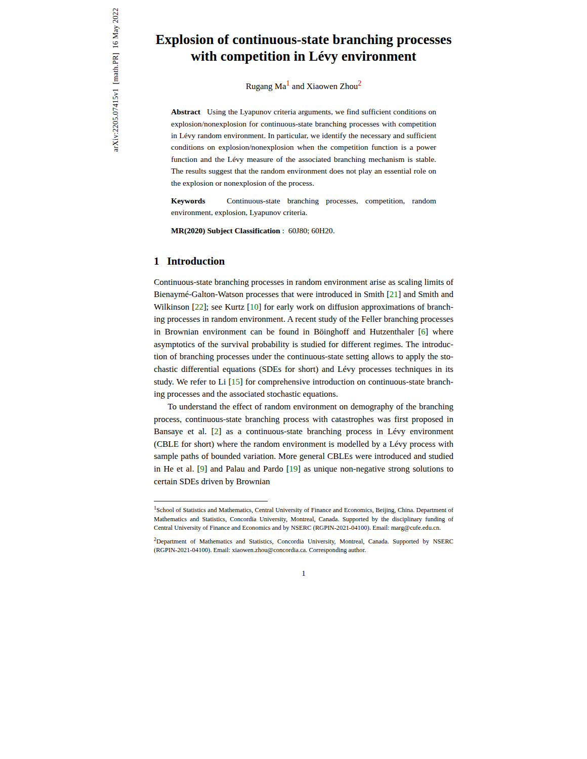arXiv:2205.07415v1 [math.PR] 16 May 2022
Explosion of continuous-state branching processes
with competition in Lévy environment
Rugang Ma1 and Xiaowen Zhou2
Abstract Using the Lyapunov criteria arguments, we find sufficient conditions on explosion/nonexplosion for continuous-state branching processes with competition in Lévy random environment. In particular, we identify the necessary and sufficient conditions on explosion/nonexplosion when the competition function is a power function and the Lévy measure of the associated branching mechanism is stable. The results suggest that the random environment does not play an essential role on the explosion or nonexplosion of the process.
Keywords Continuous-state branching processes, competition, random environment, explosion, Lyapunov criteria.
MR(2020) Subject Classification : 60J80; 60H20.
1 Introduction
Continuous-state branching processes in random environment arise as scaling limits of Bienaymé-Galton-Watson processes that were introduced in Smith [21] and Smith and Wilkinson [22]; see Kurtz [10] for early work on diffusion approximations of branching processes in random environment. A recent study of the Feller branching processes in Brownian environment can be found in Böinghoff and Hutzenthaler [6] where asymptotics of the survival probability is studied for different regimes. The introduction of branching processes under the continuous-state setting allows to apply the stochastic differential equations (SDEs for short) and Lévy processes techniques in its study. We refer to Li [15] for comprehensive introduction on continuous-state branching processes and the associated stochastic equations.
To understand the effect of random environment on demography of the branching process, continuous-state branching process with catastrophes was first proposed in Bansaye et al. [2] as a continuous-state branching process in Lévy environment (CBLE for short) where the random environment is modelled by a Lévy process with sample paths of bounded variation. More general CBLEs were introduced and studied in He et al. [9] and Palau and Pardo [19] as unique non-negative strong solutions to certain SDEs driven by Brownian
1School of Statistics and Mathematics, Central University of Finance and Economics, Beijing, China. Department of Mathematics and Statistics, Concordia University, Montreal, Canada. Supported by the disciplinary funding of Central University of Finance and Economics and by NSERC (RGPIN-2021-04100). Email: marg@cufe.edu.cn.
2Department of Mathematics and Statistics, Concordia University, Montreal, Canada. Supported by NSERC (RGPIN-2021-04100). Email: xiaowen.zhou@concordia.ca. Corresponding author.
1